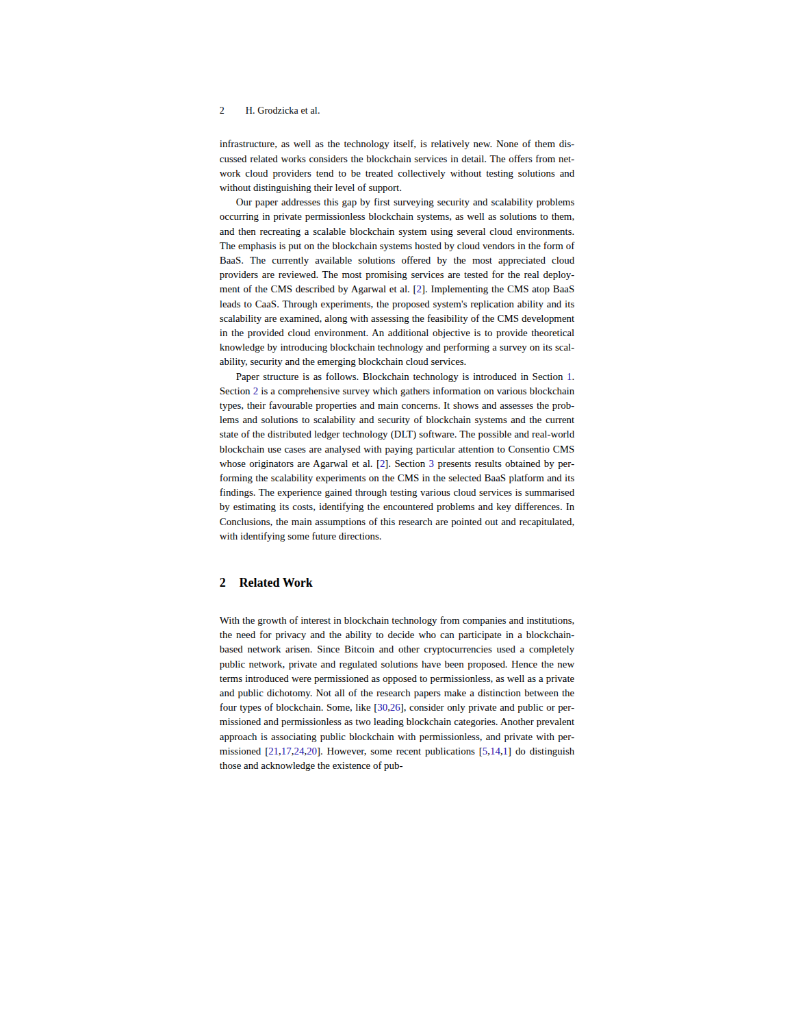2 H. Grodzicka et al.
infrastructure, as well as the technology itself, is relatively new. None of them discussed related works considers the blockchain services in detail. The offers from network cloud providers tend to be treated collectively without testing solutions and without distinguishing their level of support.
Our paper addresses this gap by first surveying security and scalability problems occurring in private permissionless blockchain systems, as well as solutions to them, and then recreating a scalable blockchain system using several cloud environments. The emphasis is put on the blockchain systems hosted by cloud vendors in the form of BaaS. The currently available solutions offered by the most appreciated cloud providers are reviewed. The most promising services are tested for the real deployment of the CMS described by Agarwal et al. [2]. Implementing the CMS atop BaaS leads to CaaS. Through experiments, the proposed system's replication ability and its scalability are examined, along with assessing the feasibility of the CMS development in the provided cloud environment. An additional objective is to provide theoretical knowledge by introducing blockchain technology and performing a survey on its scalability, security and the emerging blockchain cloud services.
Paper structure is as follows. Blockchain technology is introduced in Section 1. Section 2 is a comprehensive survey which gathers information on various blockchain types, their favourable properties and main concerns. It shows and assesses the problems and solutions to scalability and security of blockchain systems and the current state of the distributed ledger technology (DLT) software. The possible and real-world blockchain use cases are analysed with paying particular attention to Consentio CMS whose originators are Agarwal et al. [2]. Section 3 presents results obtained by performing the scalability experiments on the CMS in the selected BaaS platform and its findings. The experience gained through testing various cloud services is summarised by estimating its costs, identifying the encountered problems and key differences. In Conclusions, the main assumptions of this research are pointed out and recapitulated, with identifying some future directions.
2 Related Work
With the growth of interest in blockchain technology from companies and institutions, the need for privacy and the ability to decide who can participate in a blockchain-based network arisen. Since Bitcoin and other cryptocurrencies used a completely public network, private and regulated solutions have been proposed. Hence the new terms introduced were permissioned as opposed to permissionless, as well as a private and public dichotomy. Not all of the research papers make a distinction between the four types of blockchain. Some, like [30,26], consider only private and public or permissioned and permissionless as two leading blockchain categories. Another prevalent approach is associating public blockchain with permissionless, and private with permissioned [21,17,24,20]. However, some recent publications [5,14,1] do distinguish those and acknowledge the existence of pub-